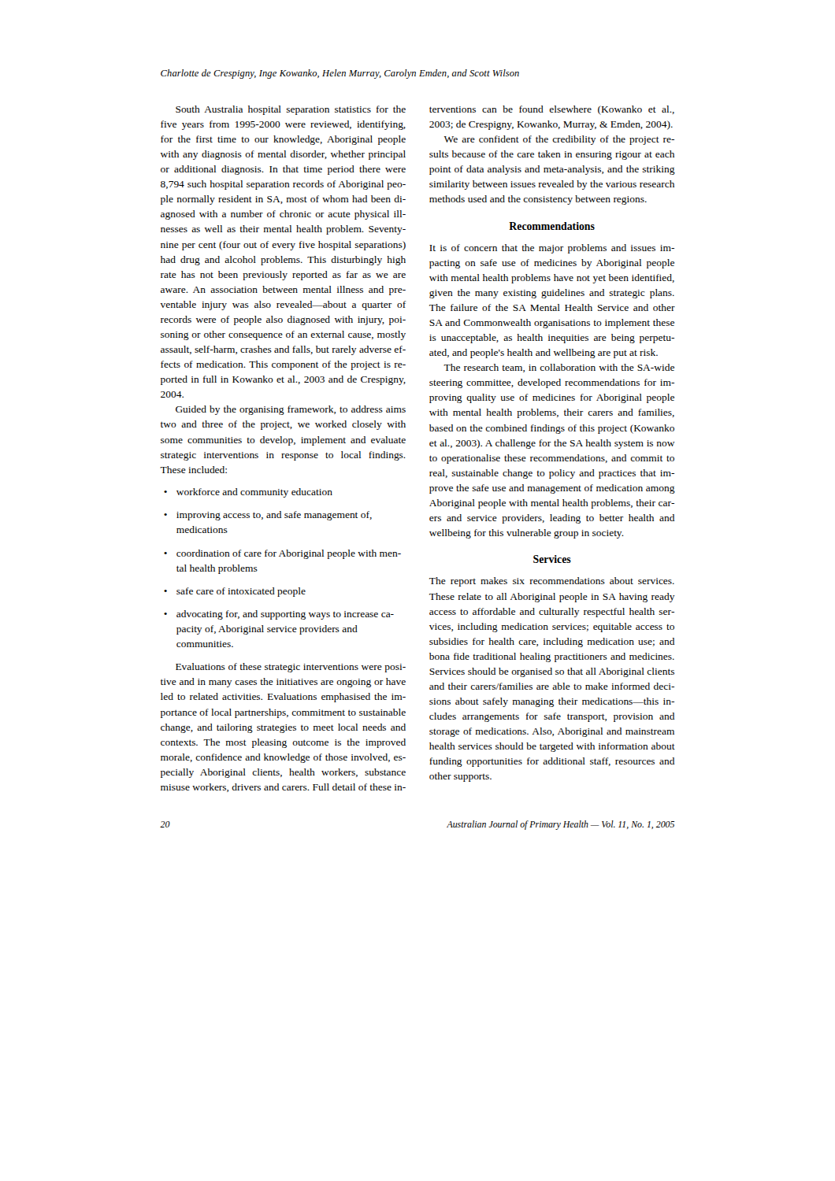Charlotte de Crespigny, Inge Kowanko, Helen Murray, Carolyn Emden, and Scott Wilson
South Australia hospital separation statistics for the five years from 1995-2000 were reviewed, identifying, for the first time to our knowledge, Aboriginal people with any diagnosis of mental disorder, whether principal or additional diagnosis. In that time period there were 8,794 such hospital separation records of Aboriginal people normally resident in SA, most of whom had been diagnosed with a number of chronic or acute physical illnesses as well as their mental health problem. Seventy-nine per cent (four out of every five hospital separations) had drug and alcohol problems. This disturbingly high rate has not been previously reported as far as we are aware. An association between mental illness and preventable injury was also revealed—about a quarter of records were of people also diagnosed with injury, poisoning or other consequence of an external cause, mostly assault, self-harm, crashes and falls, but rarely adverse effects of medication. This component of the project is reported in full in Kowanko et al., 2003 and de Crespigny, 2004.
Guided by the organising framework, to address aims two and three of the project, we worked closely with some communities to develop, implement and evaluate strategic interventions in response to local findings. These included:
workforce and community education
improving access to, and safe management of, medications
coordination of care for Aboriginal people with mental health problems
safe care of intoxicated people
advocating for, and supporting ways to increase capacity of, Aboriginal service providers and communities.
Evaluations of these strategic interventions were positive and in many cases the initiatives are ongoing or have led to related activities. Evaluations emphasised the importance of local partnerships, commitment to sustainable change, and tailoring strategies to meet local needs and contexts. The most pleasing outcome is the improved morale, confidence and knowledge of those involved, especially Aboriginal clients, health workers, substance misuse workers, drivers and carers. Full detail of these interventions can be found elsewhere (Kowanko et al., 2003; de Crespigny, Kowanko, Murray, & Emden, 2004).
We are confident of the credibility of the project results because of the care taken in ensuring rigour at each point of data analysis and meta-analysis, and the striking similarity between issues revealed by the various research methods used and the consistency between regions.
Recommendations
It is of concern that the major problems and issues impacting on safe use of medicines by Aboriginal people with mental health problems have not yet been identified, given the many existing guidelines and strategic plans. The failure of the SA Mental Health Service and other SA and Commonwealth organisations to implement these is unacceptable, as health inequities are being perpetuated, and people's health and wellbeing are put at risk.
The research team, in collaboration with the SA-wide steering committee, developed recommendations for improving quality use of medicines for Aboriginal people with mental health problems, their carers and families, based on the combined findings of this project (Kowanko et al., 2003). A challenge for the SA health system is now to operationalise these recommendations, and commit to real, sustainable change to policy and practices that improve the safe use and management of medication among Aboriginal people with mental health problems, their carers and service providers, leading to better health and wellbeing for this vulnerable group in society.
Services
The report makes six recommendations about services. These relate to all Aboriginal people in SA having ready access to affordable and culturally respectful health services, including medication services; equitable access to subsidies for health care, including medication use; and bona fide traditional healing practitioners and medicines. Services should be organised so that all Aboriginal clients and their carers/families are able to make informed decisions about safely managing their medications—this includes arrangements for safe transport, provision and storage of medications. Also, Aboriginal and mainstream health services should be targeted with information about funding opportunities for additional staff, resources and other supports.
20 Australian Journal of Primary Health — Vol. 11, No. 1, 2005